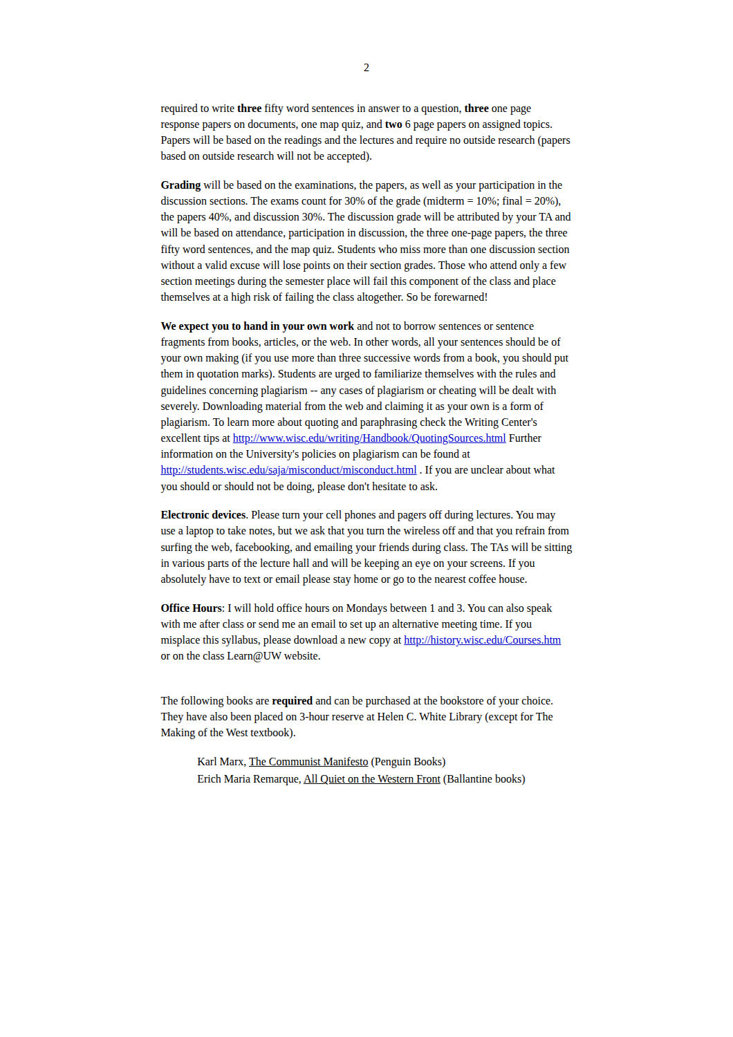2
required to write three fifty word sentences in answer to a question, three one page response papers on documents, one map quiz, and two 6 page papers on assigned topics. Papers will be based on the readings and the lectures and require no outside research (papers based on outside research will not be accepted).
Grading will be based on the examinations, the papers, as well as your participation in the discussion sections. The exams count for 30% of the grade (midterm = 10%; final = 20%), the papers 40%, and discussion 30%. The discussion grade will be attributed by your TA and will be based on attendance, participation in discussion, the three one-page papers, the three fifty word sentences, and the map quiz. Students who miss more than one discussion section without a valid excuse will lose points on their section grades. Those who attend only a few section meetings during the semester place will fail this component of the class and place themselves at a high risk of failing the class altogether. So be forewarned!
We expect you to hand in your own work and not to borrow sentences or sentence fragments from books, articles, or the web. In other words, all your sentences should be of your own making (if you use more than three successive words from a book, you should put them in quotation marks). Students are urged to familiarize themselves with the rules and guidelines concerning plagiarism -- any cases of plagiarism or cheating will be dealt with severely. Downloading material from the web and claiming it as your own is a form of plagiarism. To learn more about quoting and paraphrasing check the Writing Center's excellent tips at http://www.wisc.edu/writing/Handbook/QuotingSources.html Further information on the University's policies on plagiarism can be found at http://students.wisc.edu/saja/misconduct/misconduct.html . If you are unclear about what you should or should not be doing, please don't hesitate to ask.
Electronic devices. Please turn your cell phones and pagers off during lectures. You may use a laptop to take notes, but we ask that you turn the wireless off and that you refrain from surfing the web, facebooking, and emailing your friends during class. The TAs will be sitting in various parts of the lecture hall and will be keeping an eye on your screens. If you absolutely have to text or email please stay home or go to the nearest coffee house.
Office Hours: I will hold office hours on Mondays between 1 and 3. You can also speak with me after class or send me an email to set up an alternative meeting time. If you misplace this syllabus, please download a new copy at http://history.wisc.edu/Courses.htm or on the class Learn@UW website.
The following books are required and can be purchased at the bookstore of your choice. They have also been placed on 3-hour reserve at Helen C. White Library (except for The Making of the West textbook).
Karl Marx, The Communist Manifesto (Penguin Books)
Erich Maria Remarque, All Quiet on the Western Front (Ballantine books)